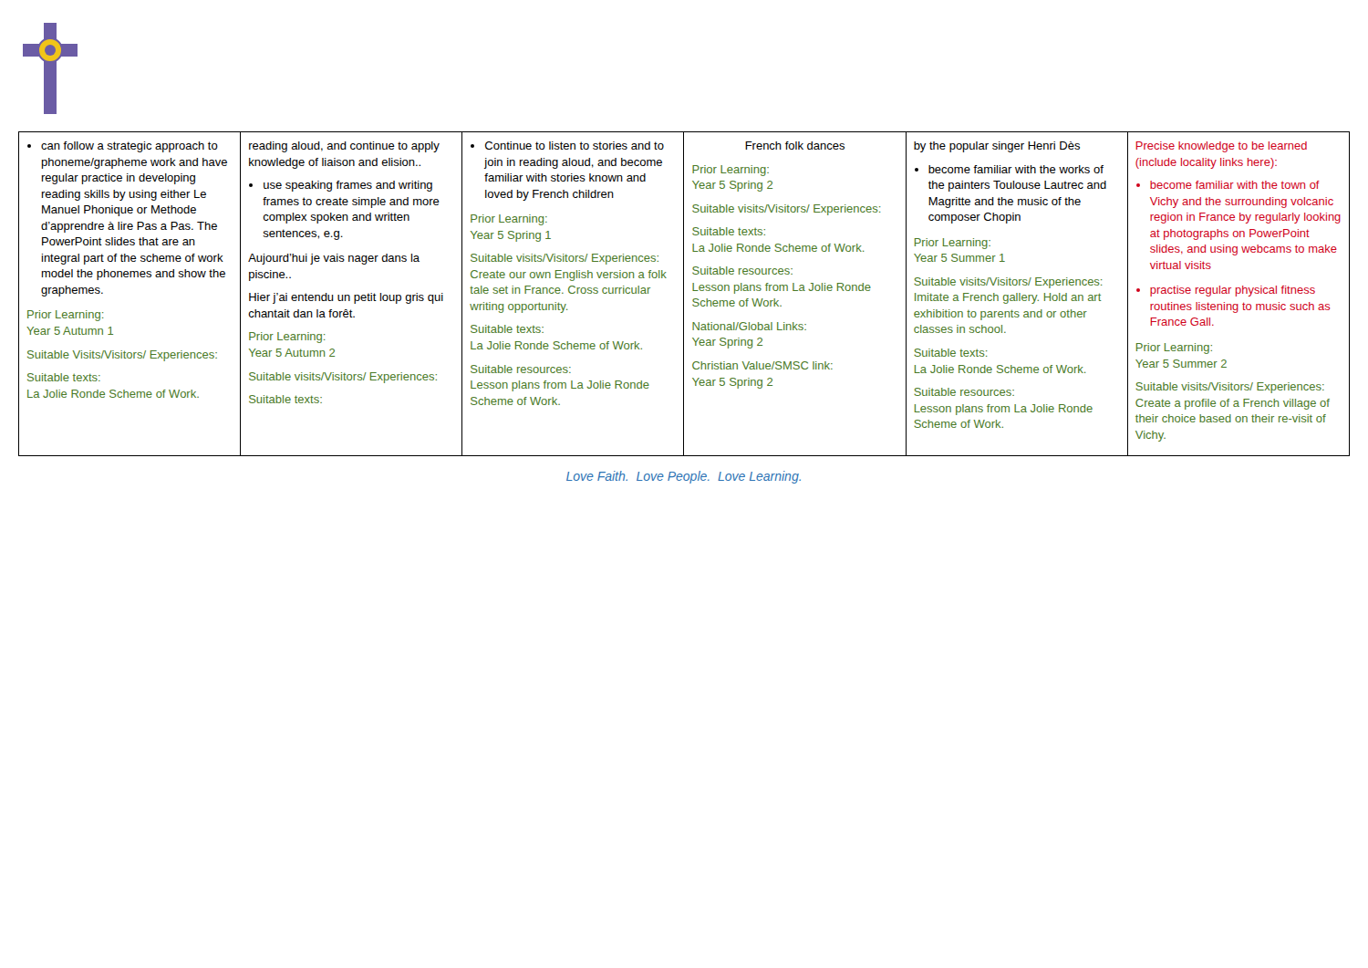| can follow a strategic approach to phoneme/grapheme work and have regular practice in developing reading skills by using either Le Manuel Phonique or Methode d’apprendre à lire Pas a Pas. The PowerPoint slides that are an integral part of the scheme of work model the phonemes and show the graphemes. Prior Learning: Year 5 Autumn 1 Suitable Visits/Visitors/ Experiences: Suitable texts: La Jolie Ronde Scheme of Work. | reading aloud, and continue to apply knowledge of liaison and elision.. use speaking frames and writing frames to create simple and more complex spoken and written sentences, e.g. Aujourd’hui je vais nager dans la piscine.. Hier j’ai entendu un petit loup gris qui chantait dan la forêt. Prior Learning: Year 5 Autumn 2 Suitable visits/Visitors/ Experiences: Suitable texts: | Continue to listen to stories and to join in reading aloud, and become familiar with stories known and loved by French children Prior Learning: Year 5 Spring 1 Suitable visits/Visitors/ Experiences: Create our own English version a folk tale set in France. Cross curricular writing opportunity. Suitable texts: La Jolie Ronde Scheme of Work. Suitable resources: Lesson plans from La Jolie Ronde Scheme of Work. | French folk dances Prior Learning: Year 5 Spring 2 Suitable visits/Visitors/ Experiences: Suitable texts: La Jolie Ronde Scheme of Work. Suitable resources: Lesson plans from La Jolie Ronde Scheme of Work. National/Global Links: Year Spring 2 Christian Value/SMSC link: Year 5 Spring 2 | by the popular singer Henri Dès become familiar with the works of the painters Toulouse Lautrec and Magritte and the music of the composer Chopin Prior Learning: Year 5 Summer 1 Suitable visits/Visitors/ Experiences: Imitate a French gallery. Hold an art exhibition to parents and or other classes in school. Suitable texts: La Jolie Ronde Scheme of Work. Suitable resources: Lesson plans from La Jolie Ronde Scheme of Work. | Precise knowledge to be learned (include locality links here): become familiar with the town of Vichy and the surrounding volcanic region in France by regularly looking at photographs on PowerPoint slides, and using webcams to make virtual visits practise regular physical fitness routines listening to music such as France Gall. Prior Learning: Year 5 Summer 2 Suitable visits/Visitors/ Experiences: Create a profile of a French village of their choice based on their re-visit of Vichy. |
Love Faith. Love People. Love Learning.